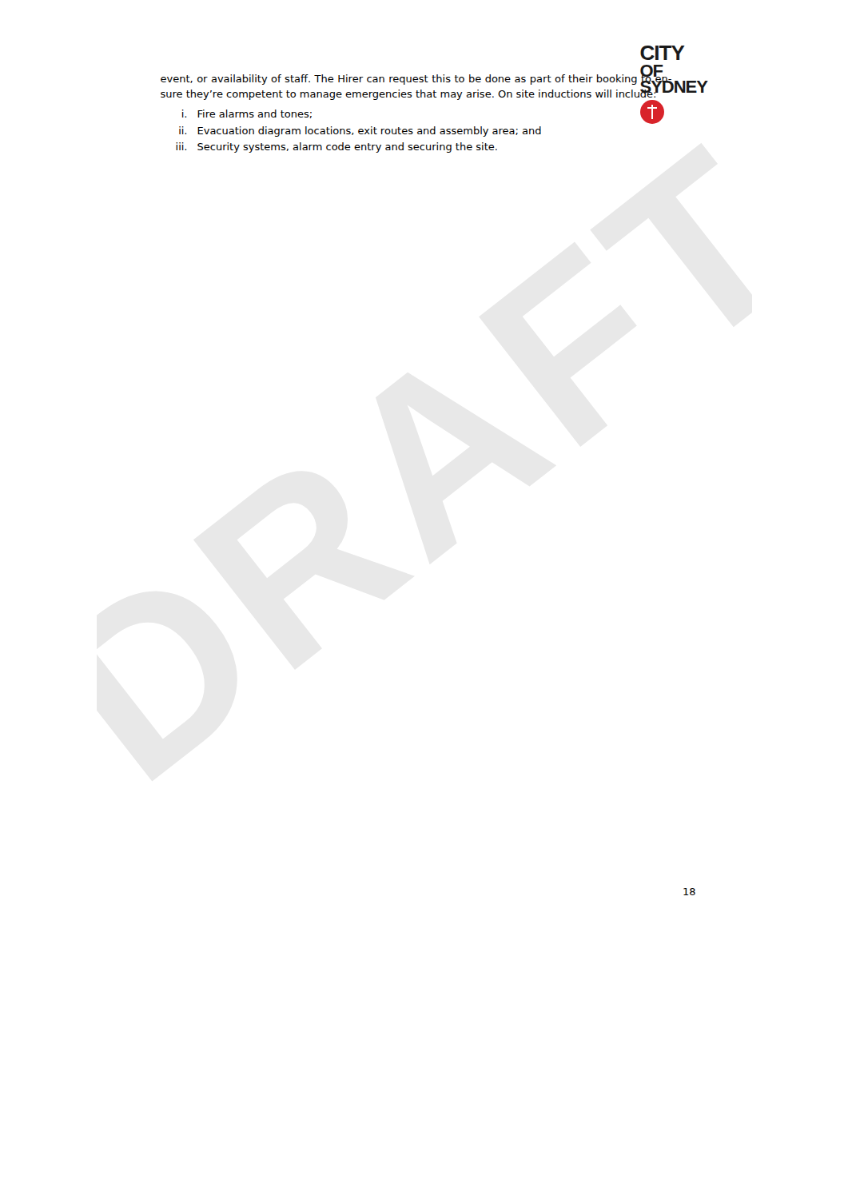DRAFT
CITY
OF SYDNEY
event, or availability of staff. The Hirer can request this to be done as part of their booking to ensure they’re competent to manage emergencies that may arise. On site inductions will include:
i. Fire alarms and tones;
ii. Evacuation diagram locations, exit routes and assembly area; and
iii. Security systems, alarm code entry and securing the site.
18